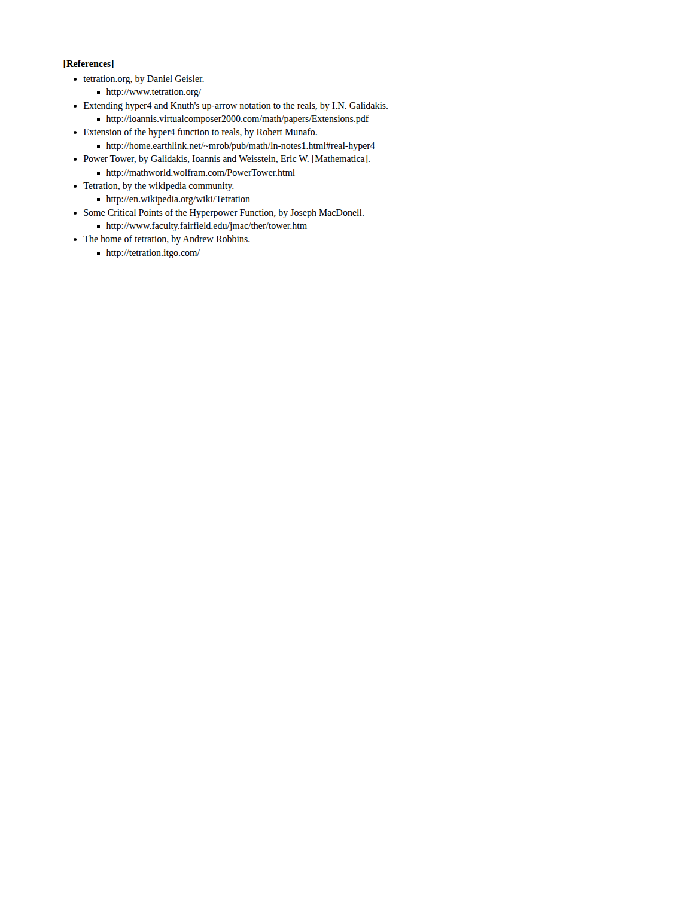[References]
tetration.org, by Daniel Geisler.
http://www.tetration.org/
Extending hyper4 and Knuth's up-arrow notation to the reals, by I.N. Galidakis.
http://ioannis.virtualcomposer2000.com/math/papers/Extensions.pdf
Extension of the hyper4 function to reals, by Robert Munafo.
http://home.earthlink.net/~mrob/pub/math/ln-notes1.html#real-hyper4
Power Tower, by Galidakis, Ioannis and Weisstein, Eric W. [Mathematica].
http://mathworld.wolfram.com/PowerTower.html
Tetration, by the wikipedia community.
http://en.wikipedia.org/wiki/Tetration
Some Critical Points of the Hyperpower Function, by Joseph MacDonell.
http://www.faculty.fairfield.edu/jmac/ther/tower.htm
The home of tetration, by Andrew Robbins.
http://tetration.itgo.com/